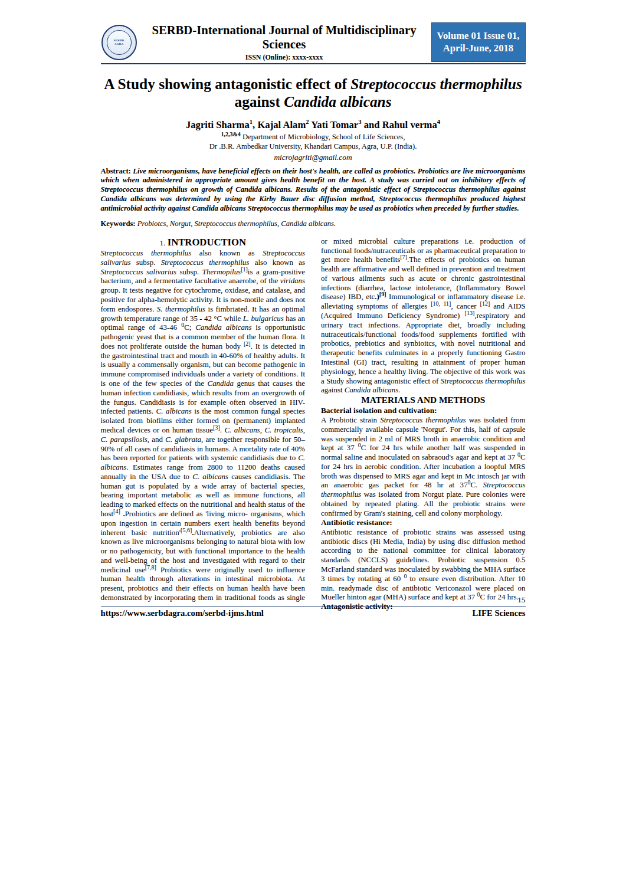SERBD
AGRA
SERBD-International Journal of Multidisciplinary Sciences
ISSN (Online): xxxx-xxxx
Volume 01 Issue 01,
April-June, 2018
A Study showing antagonistic effect of Streptococcus thermophilus against Candida albicans
Jagriti Sharma1, Kajal Alam2 Yati Tomar3 and Rahul verma4
1,2,3&4 Department of Microbiology, School of Life Sciences,
Dr .B.R. Ambedkar University, Khandari Campus, Agra, U.P. (India).
microjagriti@gmail.com
Abstract: Live microorganisms, have beneficial effects on their host's health, are called as probiotics. Probiotics are live microorganisms which when administered in appropriate amount gives health benefit on the host. A study was carried out on inhibitory effects of Streptococcus thermophilus on growth of Candida albicans. Results of the antagonistic effect of Streptococcus thermophilus against Candida albicans was determined by using the Kirby Bauer disc diffusion method, Streptococcus thermophilus produced highest antimicrobial activity against Candida albicans Streptococcus thermophilus may be used as probiotics when preceded by further studies.
Keywords: Probiotcs, Norgut, Streptococcus thermophilus, Candida albicans.
1. INTRODUCTION
Streptococcus thermophilus also known as Streptococcus salivarius subsp. Streptococcus thermophilus also known as Streptococcus salivarius subsp. Thermopilus[1]is a gram-positive bacterium, and a fermentative facultative anaerobe, of the viridans group. It tests negative for cytochrome, oxidase, and catalase, and positive for alpha-hemolytic activity. It is non-motile and does not form endospores. S. thermophilus is fimbriated. It has an optimal growth temperature range of 35 - 42 °C while L. bulgaricus has an optimal range of 43-46 0C; Candida albicans is opportunistic pathogenic yeast that is a common member of the human flora. It does not proliferate outside the human body [2]. It is detected in the gastrointestinal tract and mouth in 40-60% of healthy adults. It is usually a commensally organism, but can become pathogenic in immune compromised individuals under a variety of conditions. It is one of the few species of the Candida genus that causes the human infection candidiasis, which results from an overgrowth of the fungus. Candidiasis is for example often observed in HIV-infected patients. C. albicans is the most common fungal species isolated from biofilms either formed on (permanent) implanted medical devices or on human tissue[3]. C. albicans, C. tropicalis, C. parapsilosis, and C. glabrata, are together responsible for 50–90% of all cases of candidiasis in humans. A mortality rate of 40% has been reported for patients with systemic candidiasis due to C. albicans. Estimates range from 2800 to 11200 deaths caused annually in the USA due to C. albicans causes candidiasis. The human gut is populated by a wide array of bacterial species, bearing important metabolic as well as immune functions, all leading to marked effects on the nutritional and health status of the host[4] . Probiotics are defined as 'living micro- organisms, which upon ingestion in certain numbers exert health benefits beyond inherent basic nutrition'[5,6]. Alternatively, probiotics are also known as live microorganisms belonging to natural biota with low or no pathogenicity, but with functional importance to the health and well-being of the host and investigated with regard to their medicinal use[7,8] Probiotics were originally used to influence human health through alterations in intestinal microbiota. At present, probiotics and their effects on human health have been demonstrated by incorporating them in traditional foods as single or mixed microbial culture preparations i.e. production of functional foods/nutraceuticals or as pharmaceutical preparation to get more health benefits[7].The effects of probiotics on human health are affirmative and well defined in prevention and treatment of various ailments such as acute or chronic gastrointestinal infections (diarrhea, lactose intolerance, (Inflammatory Bowel disease) IBD, etc.)[9] Immunological or inflammatory disease i.e. alleviating symptoms of allergies [10, 11], cancer [12] and AIDS (Acquired Immuno Deficiency Syndrome) [13],respiratory and urinary tract infections. Appropriate diet, broadly including nutraceuticals/functional foods/food supplements fortified with probotics, prebiotics and synbioitcs, with novel nutritional and therapeutic benefits culminates in a properly functioning Gastro Intestinal (GI) tract, resulting in attainment of proper human physiology, hence a healthy living. The objective of this work was a Study showing antagonistic effect of Streptococcus thermophilus against Candida albicans.
MATERIALS AND METHODS
Bacterial isolation and cultivation:
A Probiotic strain Streptococcus thermophilus was isolated from commercially available capsule 'Norgut'. For this, half of capsule was suspended in 2 ml of MRS broth in anaerobic condition and kept at 37 0C for 24 hrs while another half was suspended in normal saline and inoculated on sabraoud's agar and kept at 37 0C for 24 hrs in aerobic condition. After incubation a loopful MRS broth was dispensed to MRS agar and kept in Mc intosch jar with an anaerobic gas packet for 48 hr at 370C. Streptococcus thermophilus was isolated from Norgut plate. Pure colonies were obtained by repeated plating. All the probiotic strains were confirmed by Gram's staining, cell and colony morphology.
Antibiotic resistance:
Antibiotic resistance of probiotic strains was assessed using antibiotic discs (Hi Media, India) by using disc diffusion method according to the national committee for clinical laboratory standards (NCCLS) guidelines. Probiotic suspension 0.5 McFarland standard was inoculated by swabbing the MHA surface 3 times by rotating at 60 0 to ensure even distribution. After 10 min. readymade disc of antibiotic Vericonazol were placed on Mueller hinton agar (MHA) surface and kept at 37 0C for 24 hrs.
Antagonistic activity:
15
https://www.serbdagra.com/serbd-ijms.html
LIFE Sciences